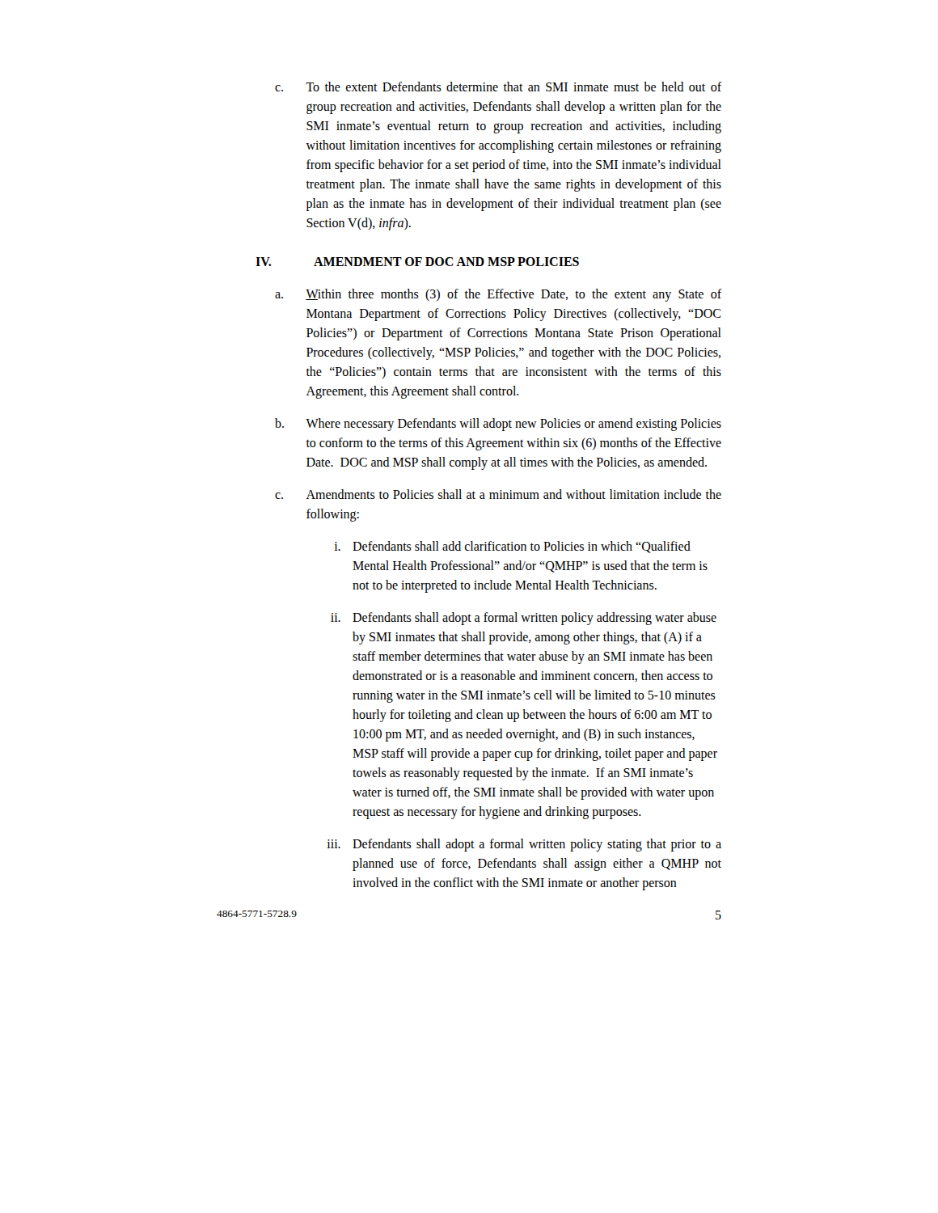c.
To the extent Defendants determine that an SMI inmate must be held out of group recreation and activities, Defendants shall develop a written plan for the SMI inmate’s eventual return to group recreation and activities, including without limitation incentives for accomplishing certain milestones or refraining from specific behavior for a set period of time, into the SMI inmate’s individual treatment plan. The inmate shall have the same rights in development of this plan as the inmate has in development of their individual treatment plan (see Section V(d), infra).
IV.
AMENDMENT OF DOC AND MSP POLICIES
a.
Within three months (3) of the Effective Date, to the extent any State of Montana Department of Corrections Policy Directives (collectively, “DOC Policies”) or Department of Corrections Montana State Prison Operational Procedures (collectively, “MSP Policies,” and together with the DOC Policies, the “Policies”) contain terms that are inconsistent with the terms of this Agreement, this Agreement shall control.
b.
Where necessary Defendants will adopt new Policies or amend existing Policies to conform to the terms of this Agreement within six (6) months of the Effective Date. DOC and MSP shall comply at all times with the Policies, as amended.
c.
Amendments to Policies shall at a minimum and without limitation include the following:
i.
Defendants shall add clarification to Policies in which “Qualified Mental Health Professional” and/or “QMHP” is used that the term is not to be interpreted to include Mental Health Technicians.
ii.
Defendants shall adopt a formal written policy addressing water abuse by SMI inmates that shall provide, among other things, that (A) if a staff member determines that water abuse by an SMI inmate has been demonstrated or is a reasonable and imminent concern, then access to running water in the SMI inmate’s cell will be limited to 5-10 minutes hourly for toileting and clean up between the hours of 6:00 am MT to 10:00 pm MT, and as needed overnight, and (B) in such instances, MSP staff will provide a paper cup for drinking, toilet paper and paper towels as reasonably requested by the inmate. If an SMI inmate’s water is turned off, the SMI inmate shall be provided with water upon request as necessary for hygiene and drinking purposes.
iii.
Defendants shall adopt a formal written policy stating that prior to a planned use of force, Defendants shall assign either a QMHP not involved in the conflict with the SMI inmate or another person
4864-5771-5728.9 5